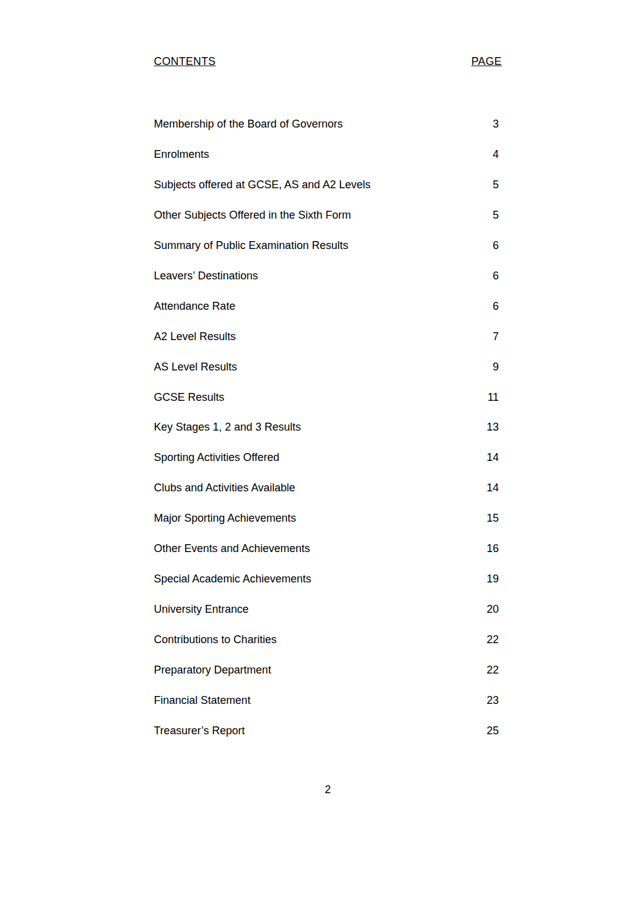CONTENTS PAGE
| Membership of the Board of Governors | 3 |
| Enrolments | 4 |
| Subjects offered at GCSE, AS and A2 Levels | 5 |
| Other Subjects Offered in the Sixth Form | 5 |
| Summary of Public Examination Results | 6 |
| Leavers’ Destinations | 6 |
| Attendance Rate | 6 |
| A2 Level Results | 7 |
| AS Level Results | 9 |
| GCSE Results | 11 |
| Key Stages 1, 2 and 3 Results | 13 |
| Sporting Activities Offered | 14 |
| Clubs and Activities Available | 14 |
| Major Sporting Achievements | 15 |
| Other Events and Achievements | 16 |
| Special Academic Achievements | 19 |
| University Entrance | 20 |
| Contributions to Charities | 22 |
| Preparatory Department | 22 |
| Financial Statement | 23 |
| Treasurer’s Report | 25 |
2